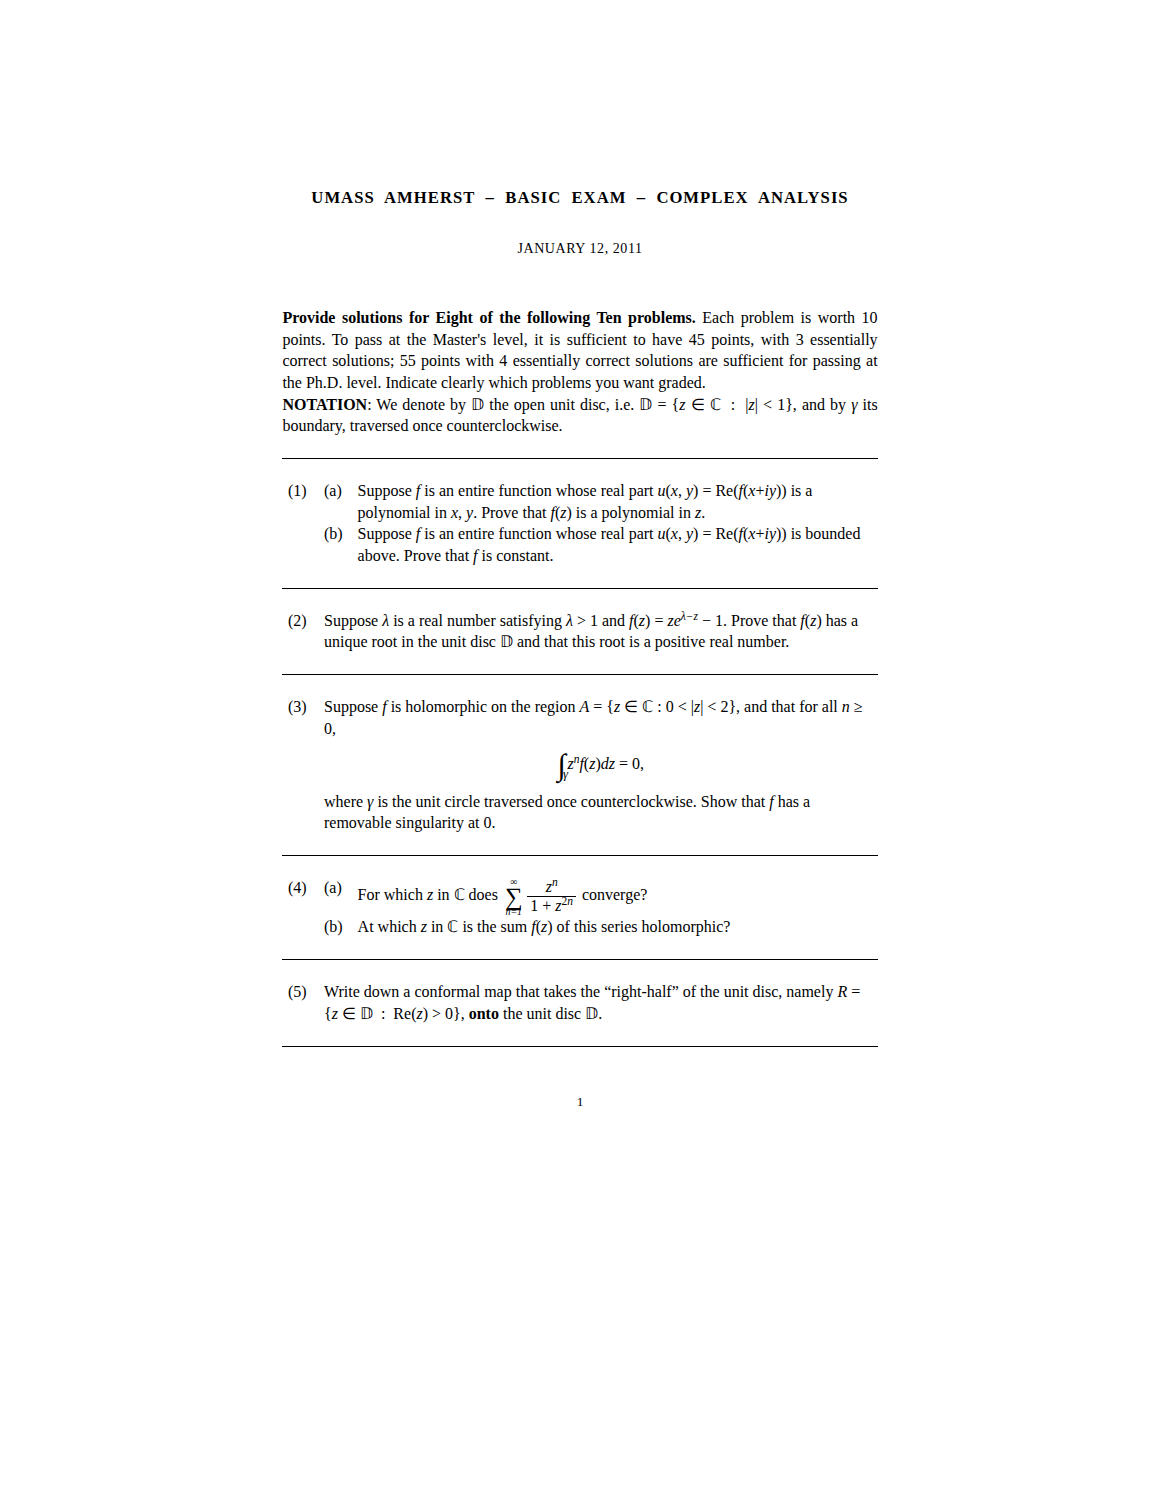UMass Amherst – Basic Exam – Complex Analysis
January 12, 2011
Provide solutions for Eight of the following Ten problems. Each problem is worth 10 points. To pass at the Master's level, it is sufficient to have 45 points, with 3 essentially correct solutions; 55 points with 4 essentially correct solutions are sufficient for passing at the Ph.D. level. Indicate clearly which problems you want graded.
NOTATION: We denote by 𝔻 the open unit disc, i.e. 𝔻 = {z ∈ ℂ : |z| < 1}, and by γ its boundary, traversed once counterclockwise.
(1)
(a) Suppose f is an entire function whose real part u(x, y) = Re(f(x+iy)) is a polynomial in x, y. Prove that f(z) is a polynomial in z.
(b) Suppose f is an entire function whose real part u(x, y) = Re(f(x+iy)) is bounded above. Prove that f is constant.
(2) Suppose λ is a real number satisfying λ > 1 and f(z) = zeλ−z − 1. Prove that f(z) has a unique root in the unit disc 𝔻 and that this root is a positive real number.
(3) Suppose f is holomorphic on the region A = {z ∈ ℂ : 0 < |z| < 2}, and that for all n ≥ 0,
∫γ znf(z)dz = 0,
where γ is the unit circle traversed once counterclockwise. Show that f has a removable singularity at 0.
(4)
(a) For which z in ℂ does ∞∑n=1 zn 1 + z2n converge?
(b) At which z in ℂ is the sum f(z) of this series holomorphic?
(5) Write down a conformal map that takes the “right-half” of the unit disc, namely R = {z ∈ 𝔻 : Re(z) > 0}, onto the unit disc 𝔻.
1